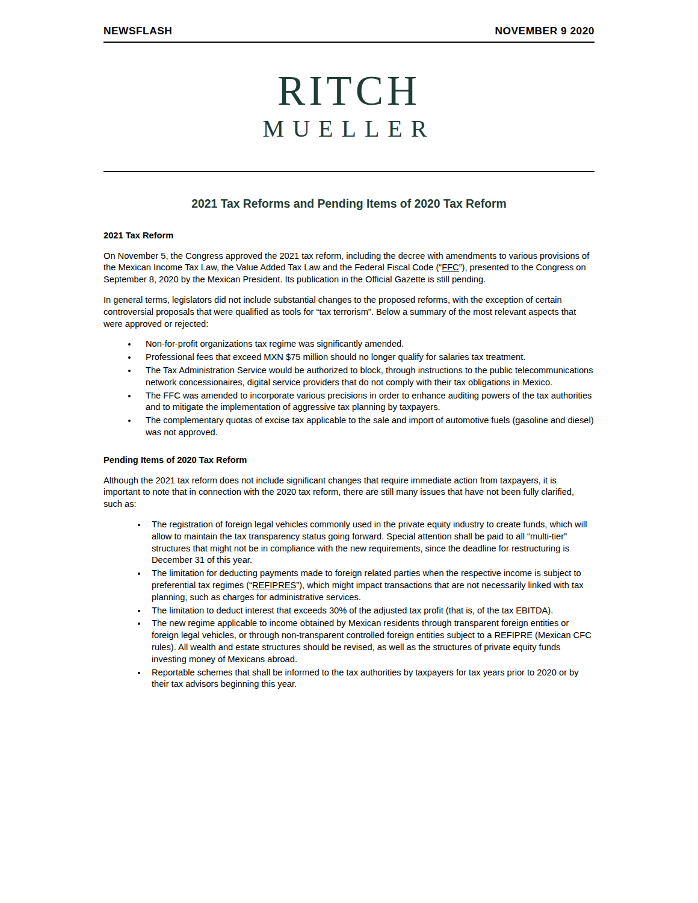NEWSFLASH NOVEMBER 9 2020
RITCH
MUELLER
2021 Tax Reforms and Pending Items of 2020 Tax Reform
2021 Tax Reform
On November 5, the Congress approved the 2021 tax reform, including the decree with amendments to various provisions of the Mexican Income Tax Law, the Value Added Tax Law and the Federal Fiscal Code (“FFC”), presented to the Congress on September 8, 2020 by the Mexican President. Its publication in the Official Gazette is still pending.
In general terms, legislators did not include substantial changes to the proposed reforms, with the exception of certain controversial proposals that were qualified as tools for “tax terrorism”. Below a summary of the most relevant aspects that were approved or rejected:
Non-for-profit organizations tax regime was significantly amended.
Professional fees that exceed MXN $75 million should no longer qualify for salaries tax treatment.
The Tax Administration Service would be authorized to block, through instructions to the public telecommunications network concessionaires, digital service providers that do not comply with their tax obligations in Mexico.
The FFC was amended to incorporate various precisions in order to enhance auditing powers of the tax authorities and to mitigate the implementation of aggressive tax planning by taxpayers.
The complementary quotas of excise tax applicable to the sale and import of automotive fuels (gasoline and diesel) was not approved.
Pending Items of 2020 Tax Reform
Although the 2021 tax reform does not include significant changes that require immediate action from taxpayers, it is important to note that in connection with the 2020 tax reform, there are still many issues that have not been fully clarified, such as:
The registration of foreign legal vehicles commonly used in the private equity industry to create funds, which will allow to maintain the tax transparency status going forward. Special attention shall be paid to all “multi-tier” structures that might not be in compliance with the new requirements, since the deadline for restructuring is December 31 of this year.
The limitation for deducting payments made to foreign related parties when the respective income is subject to preferential tax regimes (“REFIPRES”), which might impact transactions that are not necessarily linked with tax planning, such as charges for administrative services.
The limitation to deduct interest that exceeds 30% of the adjusted tax profit (that is, of the tax EBITDA).
The new regime applicable to income obtained by Mexican residents through transparent foreign entities or foreign legal vehicles, or through non-transparent controlled foreign entities subject to a REFIPRE (Mexican CFC rules). All wealth and estate structures should be revised, as well as the structures of private equity funds investing money of Mexicans abroad.
Reportable schemes that shall be informed to the tax authorities by taxpayers for tax years prior to 2020 or by their tax advisors beginning this year.